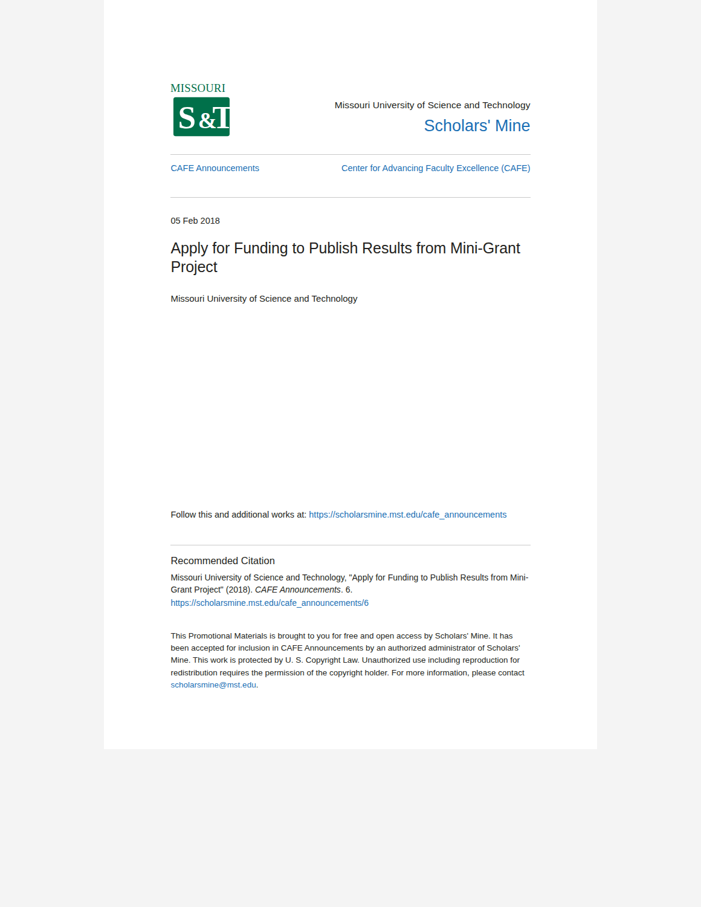MISSOURI S & T
Missouri University of Science and Technology
Scholars' Mine
CAFE Announcements
Center for Advancing Faculty Excellence (CAFE)
05 Feb 2018
Apply for Funding to Publish Results from Mini-Grant Project
Missouri University of Science and Technology
Follow this and additional works at: https://scholarsmine.mst.edu/cafe_announcements
Recommended Citation
Missouri University of Science and Technology, "Apply for Funding to Publish Results from Mini-Grant Project" (2018). CAFE Announcements. 6. https://scholarsmine.mst.edu/cafe_announcements/6
This Promotional Materials is brought to you for free and open access by Scholars' Mine. It has been accepted for inclusion in CAFE Announcements by an authorized administrator of Scholars' Mine. This work is protected by U. S. Copyright Law. Unauthorized use including reproduction for redistribution requires the permission of the copyright holder. For more information, please contact scholarsmine@mst.edu.